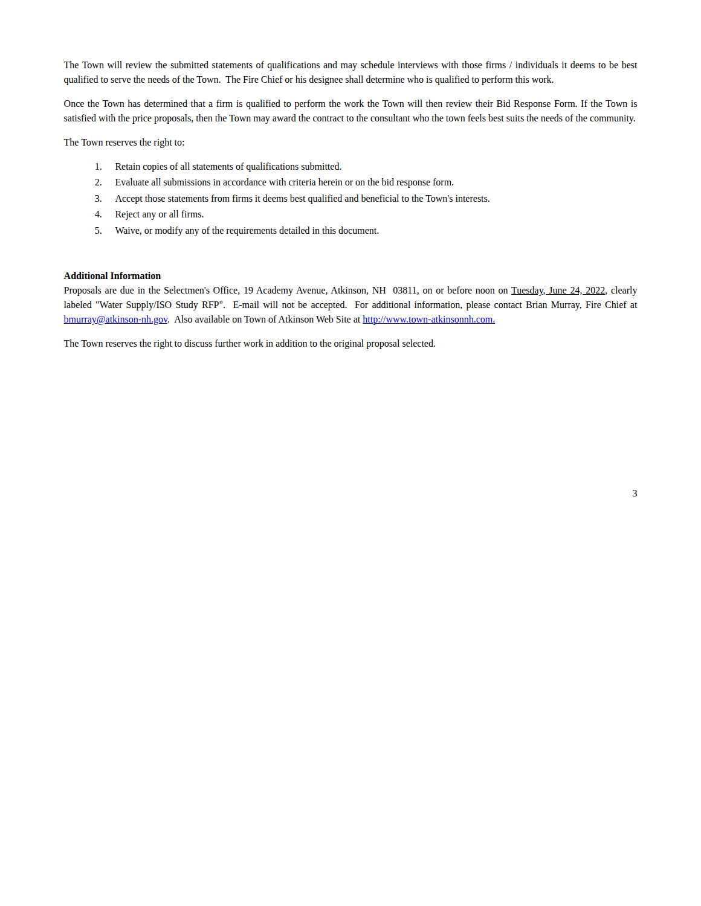The Town will review the submitted statements of qualifications and may schedule interviews with those firms / individuals it deems to be best qualified to serve the needs of the Town. The Fire Chief or his designee shall determine who is qualified to perform this work.
Once the Town has determined that a firm is qualified to perform the work the Town will then review their Bid Response Form. If the Town is satisfied with the price proposals, then the Town may award the contract to the consultant who the town feels best suits the needs of the community.
The Town reserves the right to:
Retain copies of all statements of qualifications submitted.
Evaluate all submissions in accordance with criteria herein or on the bid response form.
Accept those statements from firms it deems best qualified and beneficial to the Town's interests.
Reject any or all firms.
Waive, or modify any of the requirements detailed in this document.
Additional Information
Proposals are due in the Selectmen's Office, 19 Academy Avenue, Atkinson, NH 03811, on or before noon on Tuesday, June 24, 2022, clearly labeled "Water Supply/ISO Study RFP". E-mail will not be accepted. For additional information, please contact Brian Murray, Fire Chief at bmurray@atkinson-nh.gov. Also available on Town of Atkinson Web Site at http://www.town-atkinsonnh.com.
The Town reserves the right to discuss further work in addition to the original proposal selected.
3